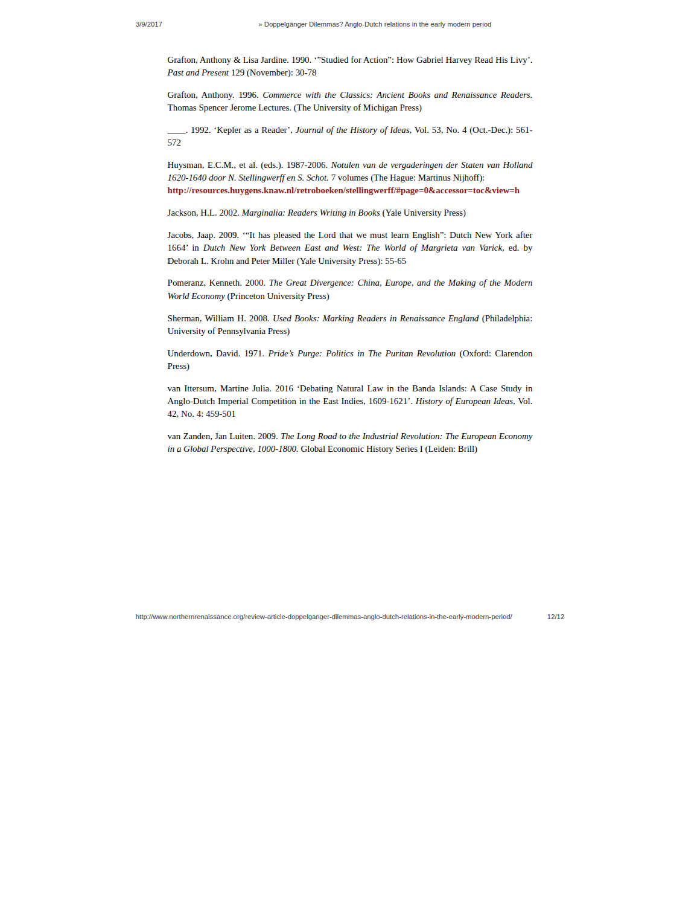3/9/2017 » Doppelgänger Dilemmas? Anglo-Dutch relations in the early modern period
Grafton, Anthony & Lisa Jardine. 1990. ‘”Studied for Action”: How Gabriel Harvey Read His Livy’. Past and Present 129 (November): 30-78
Grafton, Anthony. 1996. Commerce with the Classics: Ancient Books and Renaissance Readers. Thomas Spencer Jerome Lectures. (The University of Michigan Press)
____. 1992. ‘Kepler as a Reader’, Journal of the History of Ideas, Vol. 53, No. 4 (Oct.-Dec.): 561-572
Huysman, E.C.M., et al. (eds.). 1987-2006. Notulen van de vergaderingen der Staten van Holland 1620-1640 door N. Stellingwerff en S. Schot. 7 volumes (The Hague: Martinus Nijhoff):
http://resources.huygens.knaw.nl/retroboeken/stellingwerff/#page=0&accessor=toc&view=h
Jackson, H.L. 2002. Marginalia: Readers Writing in Books (Yale University Press)
Jacobs, Jaap. 2009. ‘“It has pleased the Lord that we must learn English”: Dutch New York after 1664’ in Dutch New York Between East and West: The World of Margrieta van Varick, ed. by Deborah L. Krohn and Peter Miller (Yale University Press): 55-65
Pomeranz, Kenneth. 2000. The Great Divergence: China, Europe, and the Making of the Modern World Economy (Princeton University Press)
Sherman, William H. 2008. Used Books: Marking Readers in Renaissance England (Philadelphia: University of Pennsylvania Press)
Underdown, David. 1971. Pride’s Purge: Politics in The Puritan Revolution (Oxford: Clarendon Press)
van Ittersum, Martine Julia. 2016 ‘Debating Natural Law in the Banda Islands: A Case Study in Anglo-Dutch Imperial Competition in the East Indies, 1609-1621’. History of European Ideas, Vol. 42, No. 4: 459-501
van Zanden, Jan Luiten. 2009. The Long Road to the Industrial Revolution: The European Economy in a Global Perspective, 1000-1800. Global Economic History Series I (Leiden: Brill)
http://www.northernrenaissance.org/review-article-doppelganger-dilemmas-anglo-dutch-relations-in-the-early-modern-period/ 12/12